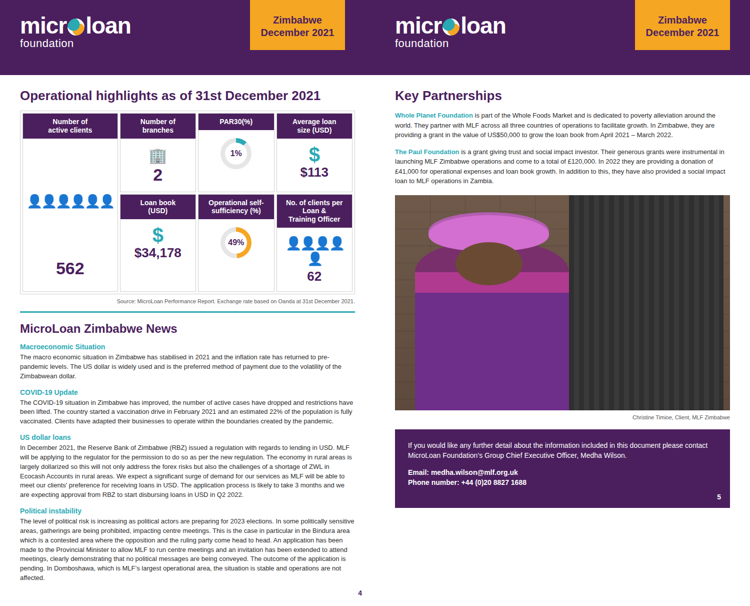micr loan
foundation
Zimbabwe
December 2021
Operational highlights as of 31st December 2021
Number of
active clients
👤👤👤👤👤👤
562
Number of
branches
🏢
2
PAR30(%)
1%
Average loan
size (USD)
$
$113
Loan book
(USD)
$
$34,178
Operational self-
sufficiency (%)
49%
No. of clients per Loan &
Training Officer
👤👤👤👤👤
62
Source: MicroLoan Performance Report. Exchange rate based on Oanda at 31st December 2021.
MicroLoan Zimbabwe News
Macroeconomic Situation
The macro economic situation in Zimbabwe has stabilised in 2021 and the inflation rate has returned to pre-pandemic levels. The US dollar is widely used and is the preferred method of payment due to the volatility of the Zimbabwean dollar.
COVID-19 Update
The COVID-19 situation in Zimbabwe has improved, the number of active cases have dropped and restrictions have been lifted. The country started a vaccination drive in February 2021 and an estimated 22% of the population is fully vaccinated. Clients have adapted their businesses to operate within the boundaries created by the pandemic.
US dollar loans
In December 2021, the Reserve Bank of Zimbabwe (RBZ) issued a regulation with regards to lending in USD. MLF will be applying to the regulator for the permission to do so as per the new regulation. The economy in rural areas is largely dollarized so this will not only address the forex risks but also the challenges of a shortage of ZWL in Ecocash Accounts in rural areas. We expect a significant surge of demand for our services as MLF will be able to meet our clients' preference for receiving loans in USD. The application process is likely to take 3 months and we are expecting approval from RBZ to start disbursing loans in USD in Q2 2022.
Political instability
The level of political risk is increasing as political actors are preparing for 2023 elections. In some politically sensitive areas, gatherings are being prohibited, impacting centre meetings. This is the case in particular in the Bindura area which is a contested area where the opposition and the ruling party come head to head. An application has been made to the Provincial Minister to allow MLF to run centre meetings and an invitation has been extended to attend meetings, clearly demonstrating that no political messages are being conveyed. The outcome of the application is pending. In Domboshawa, which is MLF’s largest operational area, the situation is stable and operations are not affected.
4
micr loan
foundation
Zimbabwe
December 2021
Key Partnerships
Whole Planet Foundation is part of the Whole Foods Market and is dedicated to poverty alleviation around the world. They partner with MLF across all three countries of operations to facilitate growth. In Zimbabwe, they are providing a grant in the value of US$50,000 to grow the loan book from April 2021 – March 2022.
The Paul Foundation is a grant giving trust and social impact investor. Their generous grants were instrumental in launching MLF Zimbabwe operations and come to a total of £120,000. In 2022 they are providing a donation of £41,000 for operational expenses and loan book growth. In addition to this, they have also provided a social impact loan to MLF operations in Zambia.
Christine Timioe, Client, MLF Zimbabwe
If you would like any further detail about the information included in this document please contact MicroLoan Foundation’s Group Chief Executive Officer, Medha Wilson.
Email: medha.wilson@mlf.org.uk
Phone number: +44 (0)20 8827 1688
5